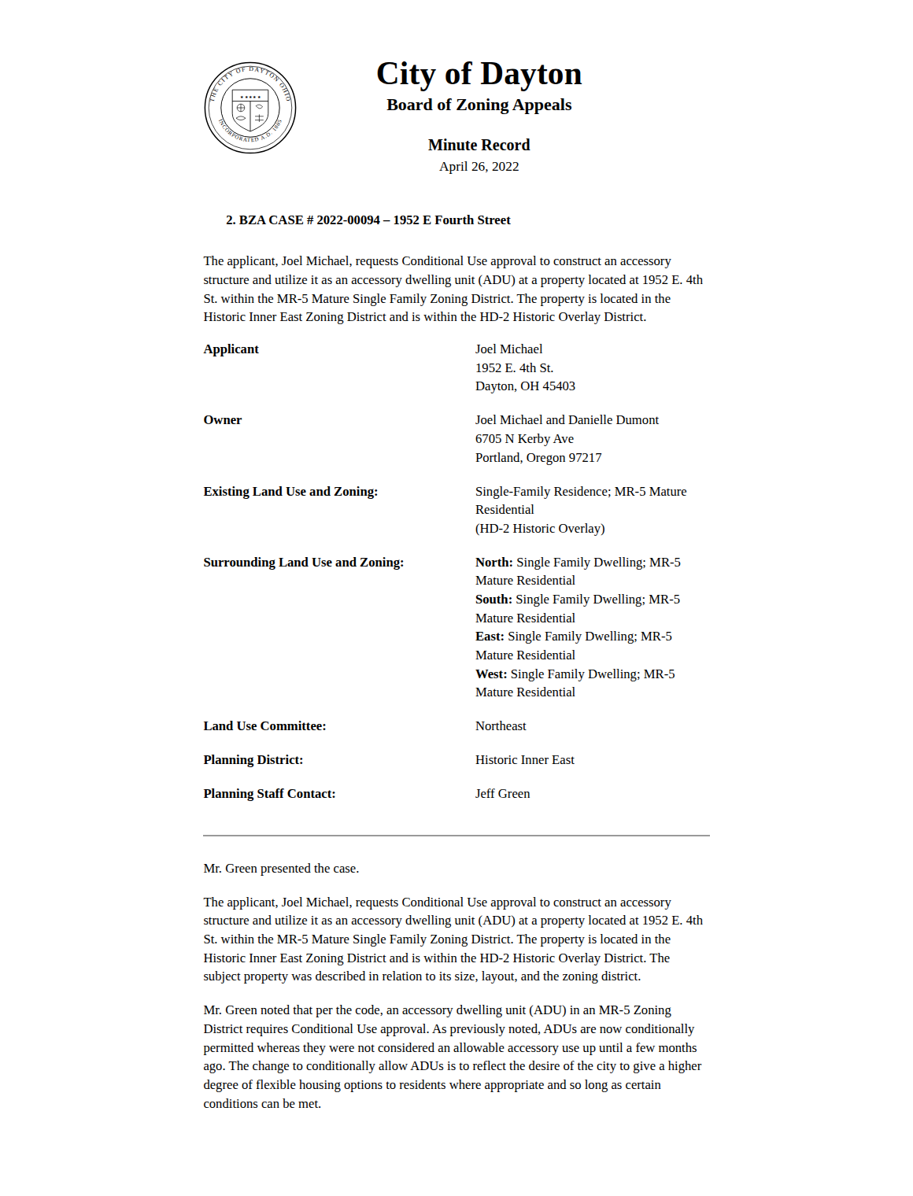THE CITY OF DAYTON OHIO INCORPORATED A.D. 1805 ★ ★ ★ ★ ★
City of Dayton
Board of Zoning Appeals
Minute Record
April 26, 2022
2. BZA CASE # 2022-00094 – 1952 E Fourth Street
The applicant, Joel Michael, requests Conditional Use approval to construct an accessory structure and utilize it as an accessory dwelling unit (ADU) at a property located at 1952 E. 4th St. within the MR-5 Mature Single Family Zoning District. The property is located in the Historic Inner East Zoning District and is within the HD-2 Historic Overlay District.
| Applicant | Joel Michael 1952 E. 4th St. Dayton, OH 45403 |
| Owner | Joel Michael and Danielle Dumont 6705 N Kerby Ave Portland, Oregon 97217 |
| Existing Land Use and Zoning: | Single-Family Residence; MR-5 Mature Residential (HD-2 Historic Overlay) |
| Surrounding Land Use and Zoning: | North: Single Family Dwelling; MR-5 Mature Residential South: Single Family Dwelling; MR-5 Mature Residential East: Single Family Dwelling; MR-5 Mature Residential West: Single Family Dwelling; MR-5 Mature Residential |
| Land Use Committee: | Northeast |
| Planning District: | Historic Inner East |
| Planning Staff Contact: | Jeff Green |
Mr. Green presented the case.
The applicant, Joel Michael, requests Conditional Use approval to construct an accessory structure and utilize it as an accessory dwelling unit (ADU) at a property located at 1952 E. 4th St. within the MR-5 Mature Single Family Zoning District. The property is located in the Historic Inner East Zoning District and is within the HD-2 Historic Overlay District. The subject property was described in relation to its size, layout, and the zoning district.
Mr. Green noted that per the code, an accessory dwelling unit (ADU) in an MR-5 Zoning District requires Conditional Use approval. As previously noted, ADUs are now conditionally permitted whereas they were not considered an allowable accessory use up until a few months ago. The change to conditionally allow ADUs is to reflect the desire of the city to give a higher degree of flexible housing options to residents where appropriate and so long as certain conditions can be met.